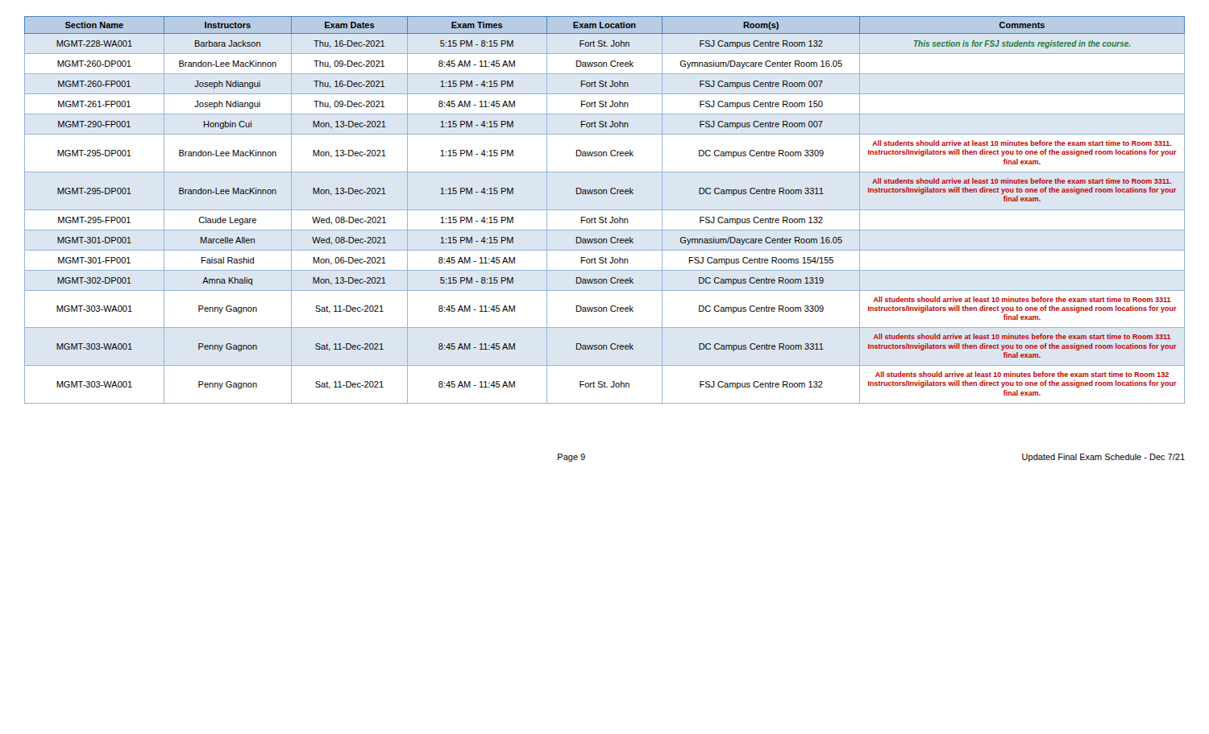| Section Name | Instructors | Exam Dates | Exam Times | Exam Location | Room(s) | Comments |
| --- | --- | --- | --- | --- | --- | --- |
| MGMT-228-WA001 | Barbara Jackson | Thu, 16-Dec-2021 | 5:15 PM - 8:15 PM | Fort St. John | FSJ Campus Centre Room 132 | This section is for FSJ students registered in the course. |
| MGMT-260-DP001 | Brandon-Lee MacKinnon | Thu, 09-Dec-2021 | 8:45 AM - 11:45 AM | Dawson Creek | Gymnasium/Daycare Center Room 16.05 | |
| MGMT-260-FP001 | Joseph Ndiangui | Thu, 16-Dec-2021 | 1:15 PM - 4:15 PM | Fort St John | FSJ Campus Centre Room 007 | |
| MGMT-261-FP001 | Joseph Ndiangui | Thu, 09-Dec-2021 | 8:45 AM - 11:45 AM | Fort St John | FSJ Campus Centre Room 150 | |
| MGMT-290-FP001 | Hongbin Cui | Mon, 13-Dec-2021 | 1:15 PM - 4:15 PM | Fort St John | FSJ Campus Centre Room 007 | |
| MGMT-295-DP001 | Brandon-Lee MacKinnon | Mon, 13-Dec-2021 | 1:15 PM - 4:15 PM | Dawson Creek | DC Campus Centre Room 3309 | All students should arrive at least 10 minutes before the exam start time to Room 3311. Instructors/Invigilators will then direct you to one of the assigned room locations for your final exam. |
| MGMT-295-DP001 | Brandon-Lee MacKinnon | Mon, 13-Dec-2021 | 1:15 PM - 4:15 PM | Dawson Creek | DC Campus Centre Room 3311 | All students should arrive at least 10 minutes before the exam start time to Room 3311. Instructors/Invigilators will then direct you to one of the assigned room locations for your final exam. |
| MGMT-295-FP001 | Claude Legare | Wed, 08-Dec-2021 | 1:15 PM - 4:15 PM | Fort St John | FSJ Campus Centre Room 132 | |
| MGMT-301-DP001 | Marcelle Allen | Wed, 08-Dec-2021 | 1:15 PM - 4:15 PM | Dawson Creek | Gymnasium/Daycare Center Room 16.05 | |
| MGMT-301-FP001 | Faisal Rashid | Mon, 06-Dec-2021 | 8:45 AM - 11:45 AM | Fort St John | FSJ Campus Centre Rooms 154/155 | |
| MGMT-302-DP001 | Amna Khaliq | Mon, 13-Dec-2021 | 5:15 PM - 8:15 PM | Dawson Creek | DC Campus Centre Room 1319 | |
| MGMT-303-WA001 | Penny Gagnon | Sat, 11-Dec-2021 | 8:45 AM - 11:45 AM | Dawson Creek | DC Campus Centre Room 3309 | All students should arrive at least 10 minutes before the exam start time to Room 3311 Instructors/Invigilators will then direct you to one of the assigned room locations for your final exam. |
| MGMT-303-WA001 | Penny Gagnon | Sat, 11-Dec-2021 | 8:45 AM - 11:45 AM | Dawson Creek | DC Campus Centre Room 3311 | All students should arrive at least 10 minutes before the exam start time to Room 3311 Instructors/Invigilators will then direct you to one of the assigned room locations for your final exam. |
| MGMT-303-WA001 | Penny Gagnon | Sat, 11-Dec-2021 | 8:45 AM - 11:45 AM | Fort St. John | FSJ Campus Centre Room 132 | All students should arrive at least 10 minutes before the exam start time to Room 132 Instructors/Invigilators will then direct you to one of the assigned room locations for your final exam. |
Page 9
Updated Final Exam Schedule - Dec 7/21